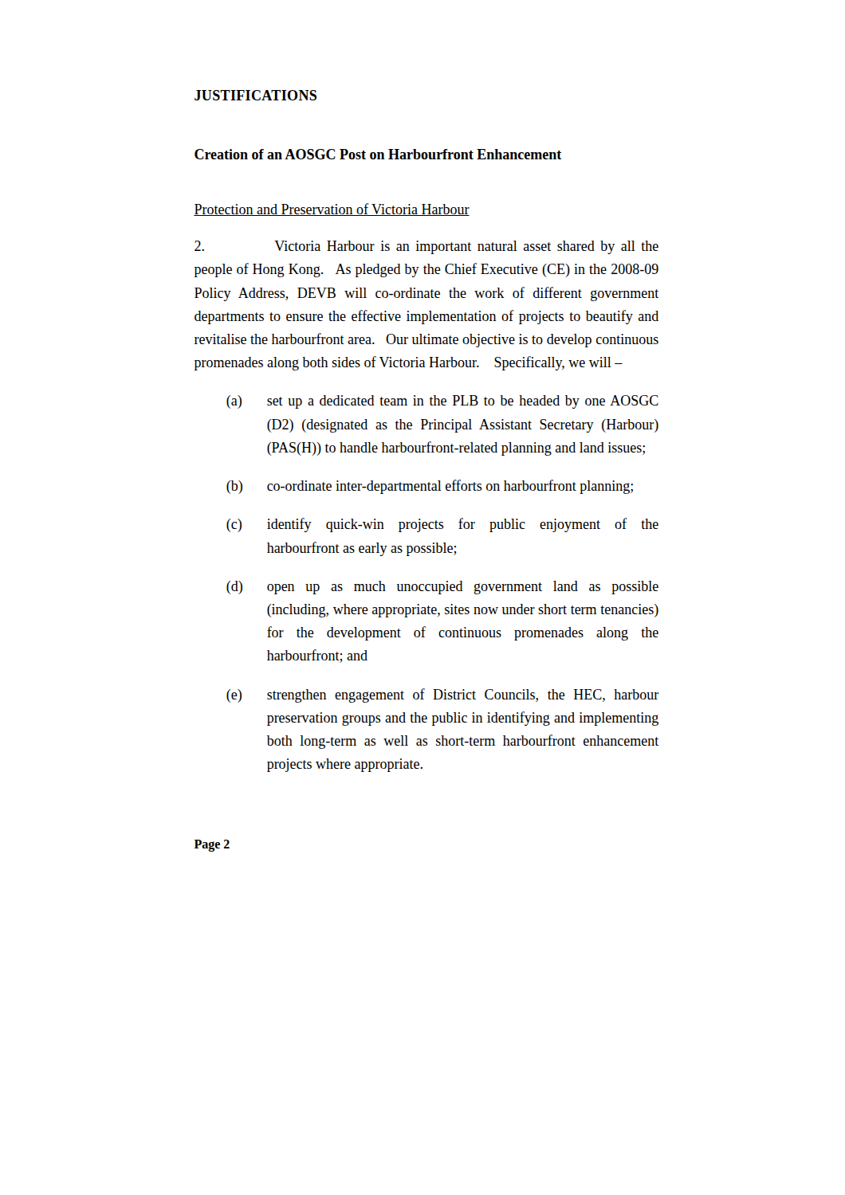JUSTIFICATIONS
Creation of an AOSGC Post on Harbourfront Enhancement
Protection and Preservation of Victoria Harbour
2. Victoria Harbour is an important natural asset shared by all the people of Hong Kong. As pledged by the Chief Executive (CE) in the 2008-09 Policy Address, DEVB will co-ordinate the work of different government departments to ensure the effective implementation of projects to beautify and revitalise the harbourfront area. Our ultimate objective is to develop continuous promenades along both sides of Victoria Harbour. Specifically, we will –
set up a dedicated team in the PLB to be headed by one AOSGC (D2) (designated as the Principal Assistant Secretary (Harbour) (PAS(H)) to handle harbourfront-related planning and land issues;
co-ordinate inter-departmental efforts on harbourfront planning;
identify quick-win projects for public enjoyment of the harbourfront as early as possible;
open up as much unoccupied government land as possible (including, where appropriate, sites now under short term tenancies) for the development of continuous promenades along the harbourfront; and
strengthen engagement of District Councils, the HEC, harbour preservation groups and the public in identifying and implementing both long-term as well as short-term harbourfront enhancement projects where appropriate.
Page 2